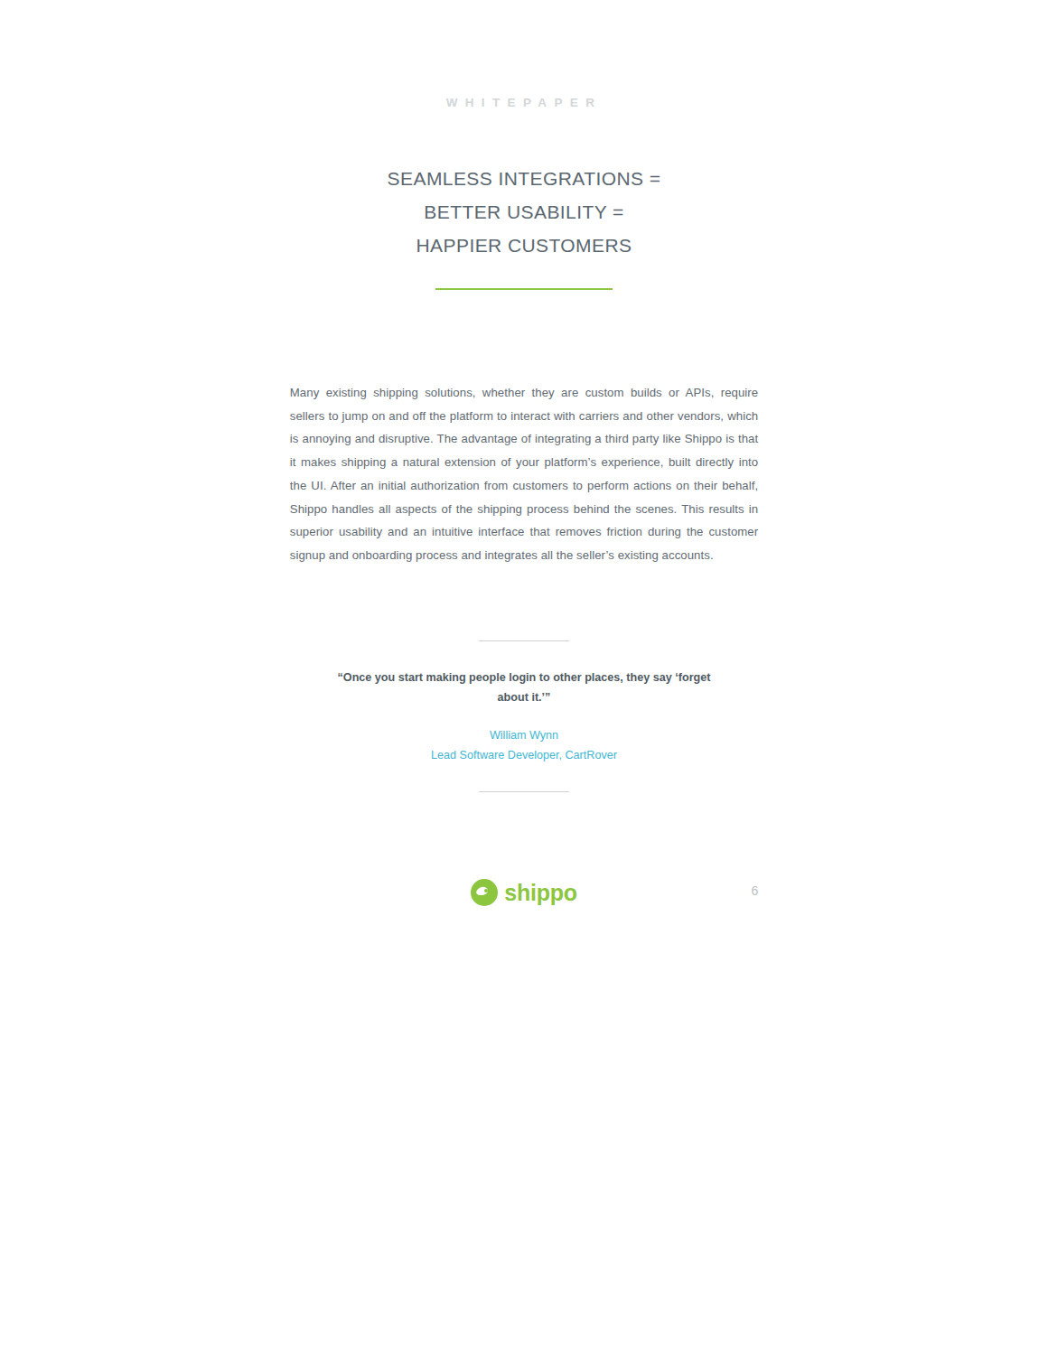Whitepaper
Seamless Integrations =
Better Usability =
Happier Customers
Many existing shipping solutions, whether they are custom builds or APIs, require sellers to jump on and off the platform to interact with carriers and other vendors, which is annoying and disruptive. The advantage of integrating a third party like Shippo is that it makes shipping a natural extension of your platform’s experience, built directly into the UI. After an initial authorization from customers to perform actions on their behalf, Shippo handles all aspects of the shipping process behind the scenes. This results in superior usability and an intuitive interface that removes friction during the customer signup and onboarding process and integrates all the seller’s existing accounts.
“Once you start making people login to other places, they say ‘forget about it.’”
William Wynn Lead Software Developer, CartRover
shippo
6